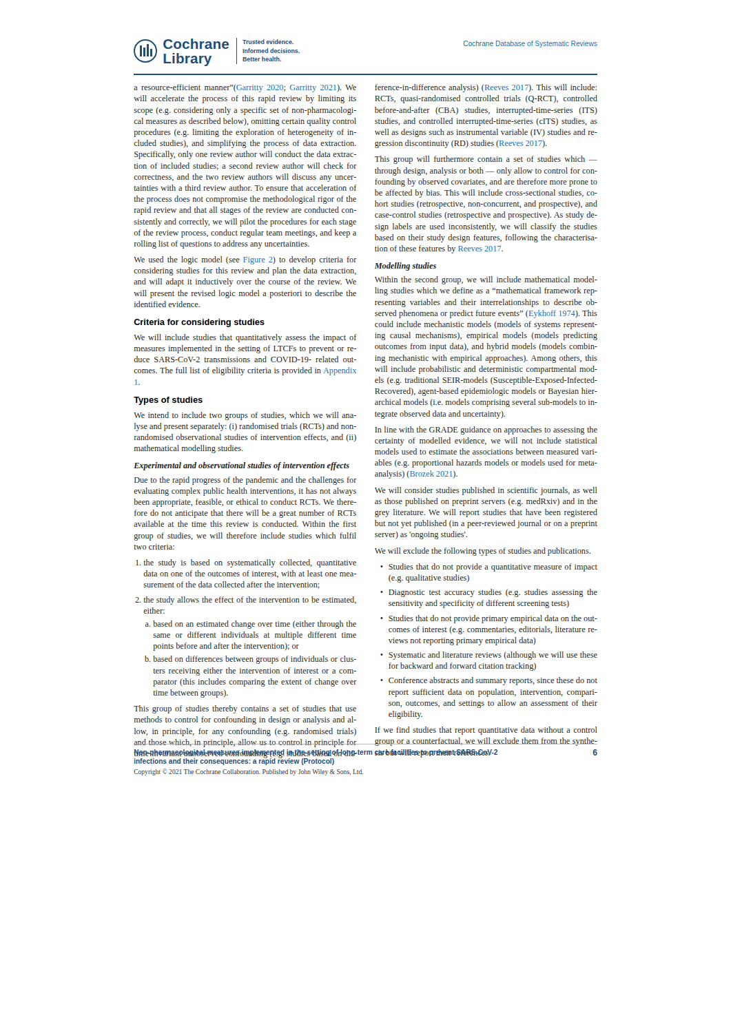Cochrane Library
Trusted evidence.
Informed decisions.
Better health.
Cochrane Database of Systematic Reviews
a resource-efficient manner”(Garritty 2020; Garritty 2021). We will accelerate the process of this rapid review by limiting its scope (e.g. considering only a specific set of non-pharmacological measures as described below), omitting certain quality control procedures (e.g. limiting the exploration of heterogeneity of included studies), and simplifying the process of data extraction. Specifically, only one review author will conduct the data extraction of included studies; a second review author will check for correctness, and the two review authors will discuss any uncertainties with a third review author. To ensure that acceleration of the process does not compromise the methodological rigor of the rapid review and that all stages of the review are conducted consistently and correctly, we will pilot the procedures for each stage of the review process, conduct regular team meetings, and keep a rolling list of questions to address any uncertainties.
We used the logic model (see Figure 2) to develop criteria for considering studies for this review and plan the data extraction, and will adapt it inductively over the course of the review. We will present the revised logic model a posteriori to describe the identified evidence.
Criteria for considering studies
We will include studies that quantitatively assess the impact of measures implemented in the setting of LTCFs to prevent or reduce SARS-CoV-2 transmissions and COVID-19- related outcomes. The full list of eligibility criteria is provided in Appendix 1.
Types of studies
We intend to include two groups of studies, which we will analyse and present separately: (i) randomised trials (RCTs) and non-randomised observational studies of intervention effects, and (ii) mathematical modelling studies.
Experimental and observational studies of intervention effects
Due to the rapid progress of the pandemic and the challenges for evaluating complex public health interventions, it has not always been appropriate, feasible, or ethical to conduct RCTs. We therefore do not anticipate that there will be a great number of RCTs available at the time this review is conducted. Within the first group of studies, we will therefore include studies which fulfil two criteria:
the study is based on systematically collected, quantitative data on one of the outcomes of interest, with at least one measurement of the data collected after the intervention;
the study allows the effect of the intervention to be estimated, either:
based on an estimated change over time (either through the same or different individuals at multiple different time points before and after the intervention); or
based on differences between groups of individuals or clusters receiving either the intervention of interest or a comparator (this includes comparing the extent of change over time between groups).
This group of studies thereby contains a set of studies that use methods to control for confounding in design or analysis and allow, in principle, for any confounding (e.g. randomised trials) and those which, in principle, allow us to control in principle for time-invariant unobserved confounding (e.g. studies based on difference-in-difference analysis) (Reeves 2017). This will include: RCTs, quasi-randomised controlled trials (Q-RCT), controlled before-and-after (CBA) studies, interrupted-time-series (ITS) studies, and controlled interrupted-time-series (cITS) studies, as well as designs such as instrumental variable (IV) studies and regression discontinuity (RD) studies (Reeves 2017).
This group will furthermore contain a set of studies which — through design, analysis or both — only allow to control for confounding by observed covariates, and are therefore more prone to be affected by bias. This will include cross-sectional studies, cohort studies (retrospective, non-concurrent, and prospective), and case-control studies (retrospective and prospective). As study design labels are used inconsistently, we will classify the studies based on their study design features, following the characterisation of these features by Reeves 2017.
Modelling studies
Within the second group, we will include mathematical modelling studies which we define as a “mathematical framework representing variables and their interrelationships to describe observed phenomena or predict future events” (Eykhoff 1974). This could include mechanistic models (models of systems representing causal mechanisms), empirical models (models predicting outcomes from input data), and hybrid models (models combining mechanistic with empirical approaches). Among others, this will include probabilistic and deterministic compartmental models (e.g. traditional SEIR-models (Susceptible-Exposed-Infected-Recovered), agent-based epidemiologic models or Bayesian hierarchical models (i.e. models comprising several sub-models to integrate observed data and uncertainty).
In line with the GRADE guidance on approaches to assessing the certainty of modelled evidence, we will not include statistical models used to estimate the associations between measured variables (e.g. proportional hazards models or models used for meta-analysis) (Brozek 2021).
We will consider studies published in scientific journals, as well as those published on preprint servers (e.g. medRxiv) and in the grey literature. We will report studies that have been registered but not yet published (in a peer-reviewed journal or on a preprint server) as 'ongoing studies'.
We will exclude the following types of studies and publications.
Studies that do not provide a quantitative measure of impact (e.g. qualitative studies)
Diagnostic test accuracy studies (e.g. studies assessing the sensitivity and specificity of different screening tests)
Studies that do not provide primary empirical data on the outcomes of interest (e.g. commentaries, editorials, literature reviews not reporting primary empirical data)
Systematic and literature reviews (although we will use these for backward and forward citation tracking)
Conference abstracts and summary reports, since these do not report sufficient data on population, intervention, comparison, outcomes, and settings to allow an assessment of their eligibility.
If we find studies that report quantitative data without a control group or a counterfactual, we will exclude them from the synthesis but will report their references.
Non-pharmacological measures implemented in the setting of long-term care facilities to prevent SARS-CoV-2 infections and their consequences: a rapid review (Protocol)
Copyright © 2021 The Cochrane Collaboration. Published by John Wiley & Sons, Ltd.
6